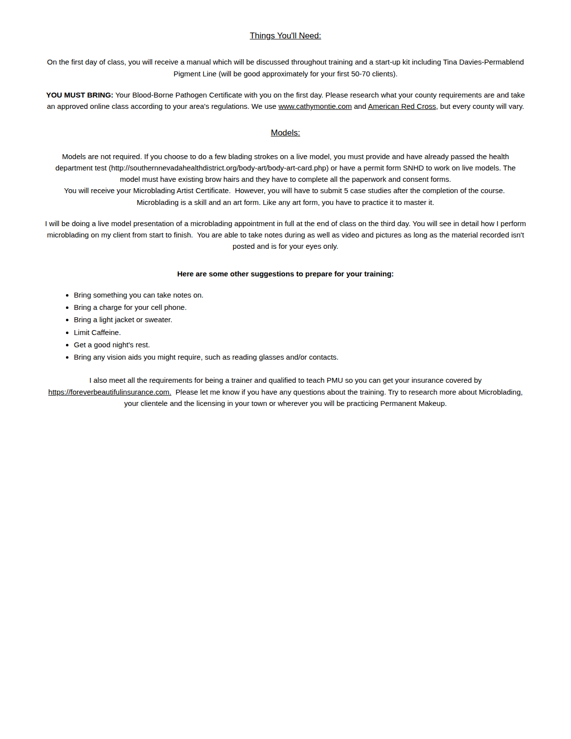Things You'll Need:
On the first day of class, you will receive a manual which will be discussed throughout training and a start-up kit including Tina Davies-Permablend Pigment Line (will be good approximately for your first 50-70 clients).
YOU MUST BRING: Your Blood-Borne Pathogen Certificate with you on the first day. Please research what your county requirements are and take an approved online class according to your area's regulations. We use www.cathymontie.com and American Red Cross, but every county will vary.
Models:
Models are not required. If you choose to do a few blading strokes on a live model, you must provide and have already passed the health department test (http://southernnevadahealthdistrict.org/body-art/body-art-card.php) or have a permit form SNHD to work on live models. The model must have existing brow hairs and they have to complete all the paperwork and consent forms.
You will receive your Microblading Artist Certificate. However, you will have to submit 5 case studies after the completion of the course. Microblading is a skill and an art form. Like any art form, you have to practice it to master it.
I will be doing a live model presentation of a microblading appointment in full at the end of class on the third day. You will see in detail how I perform microblading on my client from start to finish. You are able to take notes during as well as video and pictures as long as the material recorded isn't posted and is for your eyes only.
Here are some other suggestions to prepare for your training:
Bring something you can take notes on.
Bring a charge for your cell phone.
Bring a light jacket or sweater.
Limit Caffeine.
Get a good night's rest.
Bring any vision aids you might require, such as reading glasses and/or contacts.
I also meet all the requirements for being a trainer and qualified to teach PMU so you can get your insurance covered by https://foreverbeautifulinsurance.com. Please let me know if you have any questions about the training. Try to research more about Microblading, your clientele and the licensing in your town or wherever you will be practicing Permanent Makeup.